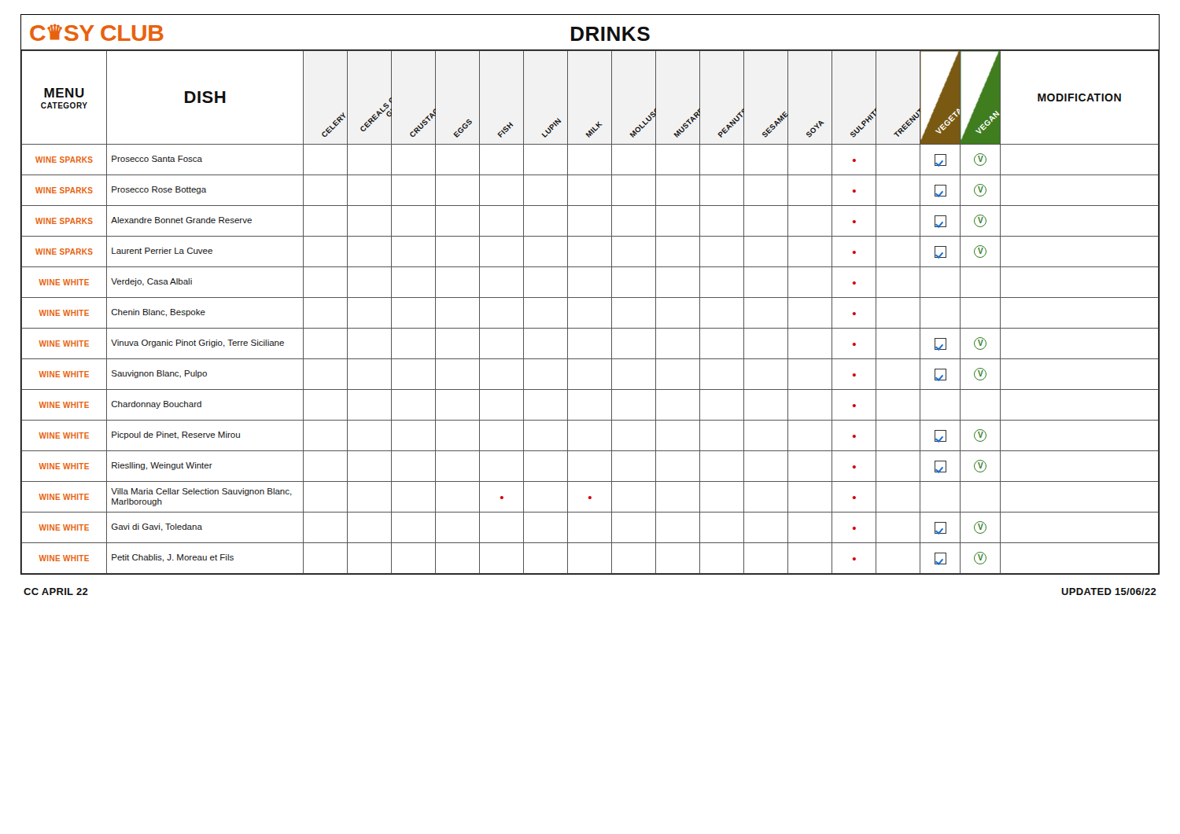C♛SY CLUB
DRINKS
| MENU CATEGORY | DISH | Celery | Cereals containing gluten | Crustaceans | Eggs | Fish | Lupin | Milk | Molluscs | Mustard | Peanuts | Sesame | Soya | Sulphites & SO² | Treenuts | VEGETARIAN | VEGAN | MODIFICATION |
| --- | --- | --- | --- | --- | --- | --- | --- | --- | --- | --- | --- | --- | --- | --- | --- | --- | --- | --- |
| Wine Sparks | Prosecco Santa Fosca | | | | | | | | | | | | | • | | | V | |
| Wine Sparks | Prosecco Rose Bottega | | | | | | | | | | | | | • | | | V | |
| Wine Sparks | Alexandre Bonnet Grande Reserve | | | | | | | | | | | | | • | | | V | |
| Wine Sparks | Laurent Perrier La Cuvee | | | | | | | | | | | | | • | | | V | |
| Wine White | Verdejo, Casa Albali | | | | | | | | | | | | | • | | | | |
| Wine White | Chenin Blanc, Bespoke | | | | | | | | | | | | | • | | | | |
| Wine White | Vinuva Organic Pinot Grigio, Terre Siciliane | | | | | | | | | | | | | • | | | V | |
| Wine White | Sauvignon Blanc, Pulpo | | | | | | | | | | | | | • | | | V | |
| Wine White | Chardonnay Bouchard | | | | | | | | | | | | | • | | | | |
| Wine White | Picpoul de Pinet, Reserve Mirou | | | | | | | | | | | | | • | | | V | |
| Wine White | Rieslling, Weingut Winter | | | | | | | | | | | | | • | | | V | |
| Wine White | Villa Maria Cellar Selection Sauvignon Blanc, Marlborough | | | | | • | | • | | | | | | • | | | | |
| Wine White | Gavi di Gavi, Toledana | | | | | | | | | | | | | • | | | V | |
| Wine White | Petit Chablis, J. Moreau et Fils | | | | | | | | | | | | | • | | | V | |
CC APRIL 22
UPDATED 15/06/22